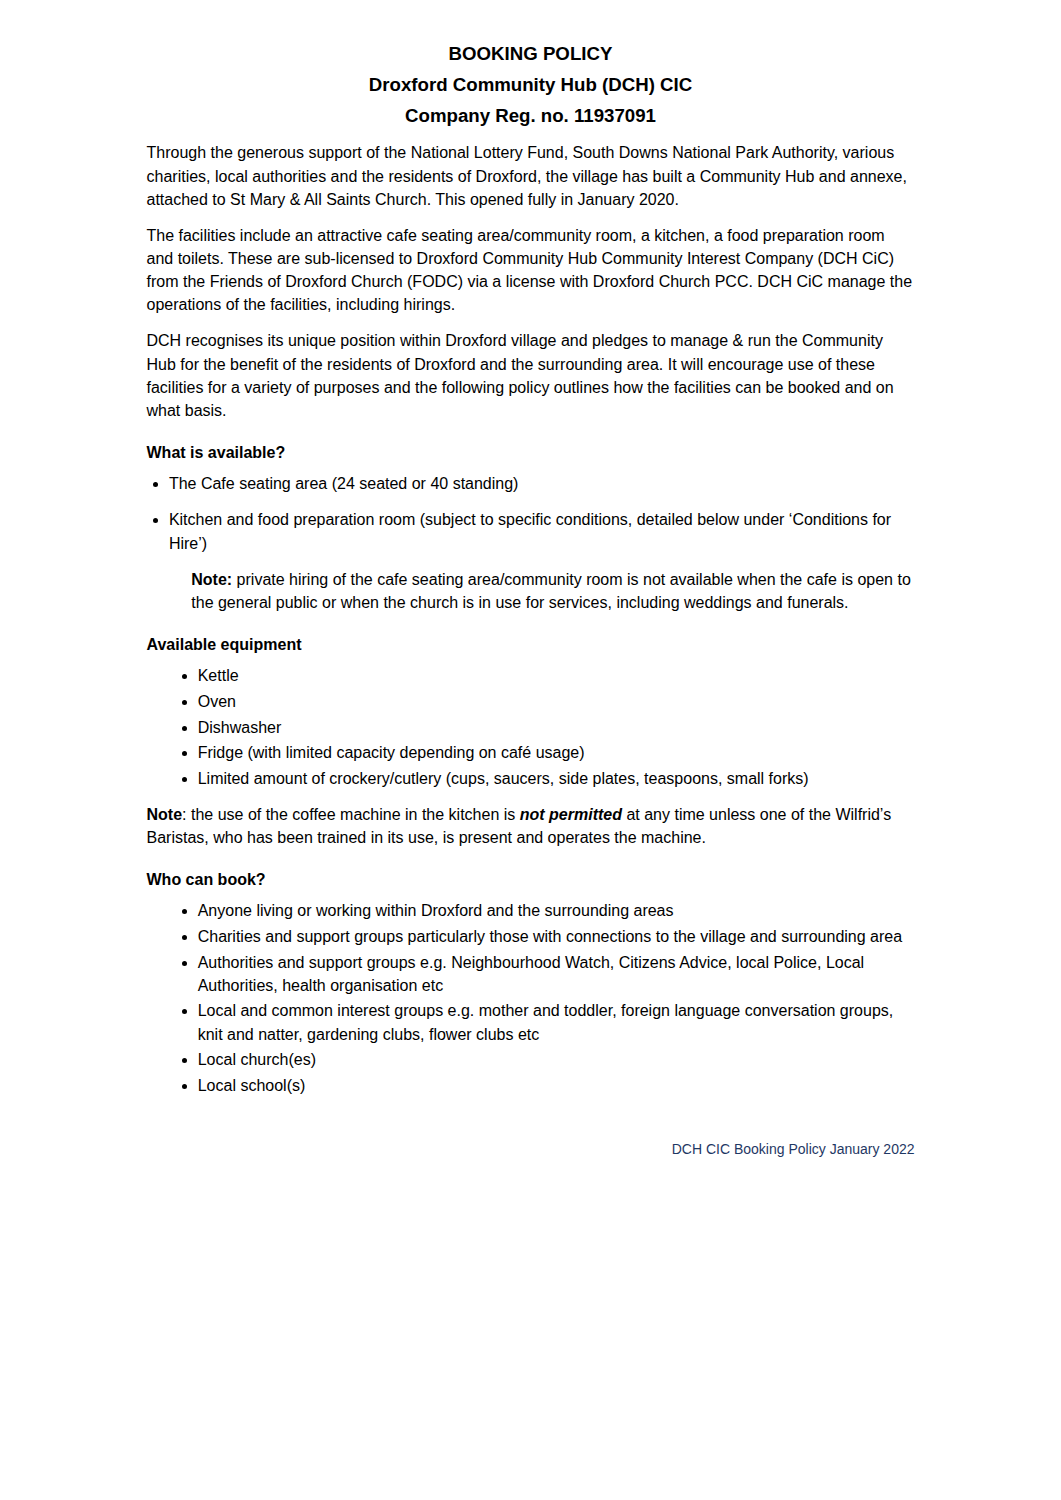BOOKING POLICY
Droxford Community Hub (DCH) CIC
Company Reg. no. 11937091
Through the generous support of the National Lottery Fund, South Downs National Park Authority, various charities, local authorities and the residents of Droxford, the village has built a Community Hub and annexe, attached to St Mary & All Saints Church. This opened fully in January 2020.
The facilities include an attractive cafe seating area/community room, a kitchen, a food preparation room and toilets. These are sub-licensed to Droxford Community Hub Community Interest Company (DCH CiC) from the Friends of Droxford Church (FODC) via a license with Droxford Church PCC. DCH CiC manage the operations of the facilities, including hirings.
DCH recognises its unique position within Droxford village and pledges to manage & run the Community Hub for the benefit of the residents of Droxford and the surrounding area. It will encourage use of these facilities for a variety of purposes and the following policy outlines how the facilities can be booked and on what basis.
What is available?
The Cafe seating area (24 seated or 40 standing)
Kitchen and food preparation room (subject to specific conditions, detailed below under ‘Conditions for Hire’)
Note: private hiring of the cafe seating area/community room is not available when the cafe is open to the general public or when the church is in use for services, including weddings and funerals.
Available equipment
Kettle
Oven
Dishwasher
Fridge (with limited capacity depending on café usage)
Limited amount of crockery/cutlery (cups, saucers, side plates, teaspoons, small forks)
Note: the use of the coffee machine in the kitchen is not permitted at any time unless one of the Wilfrid’s Baristas, who has been trained in its use, is present and operates the machine.
Who can book?
Anyone living or working within Droxford and the surrounding areas
Charities and support groups particularly those with connections to the village and surrounding area
Authorities and support groups e.g. Neighbourhood Watch, Citizens Advice, local Police, Local Authorities, health organisation etc
Local and common interest groups e.g. mother and toddler, foreign language conversation groups, knit and natter, gardening clubs, flower clubs etc
Local church(es)
Local school(s)
DCH CIC Booking Policy January 2022